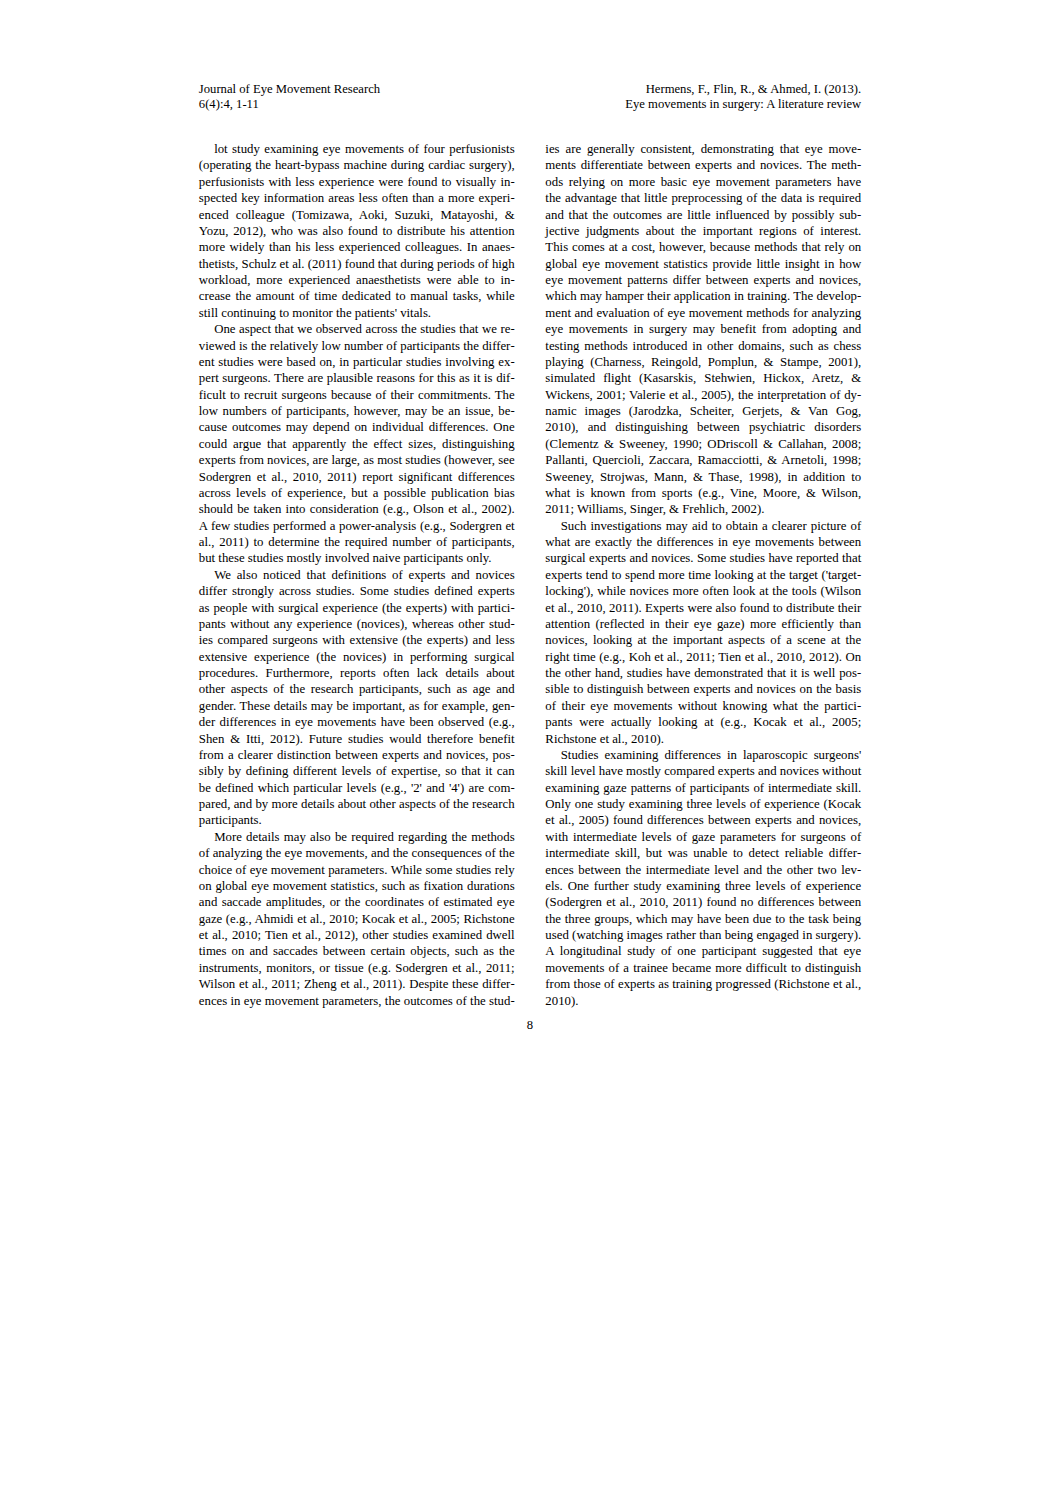Journal of Eye Movement Research
6(4):4, 1-11
Hermens, F., Flin, R., & Ahmed, I. (2013).
Eye movements in surgery: A literature review
lot study examining eye movements of four perfusionists (operating the heart-bypass machine during cardiac surgery), perfusionists with less experience were found to visually inspected key information areas less often than a more experienced colleague (Tomizawa, Aoki, Suzuki, Matayoshi, & Yozu, 2012), who was also found to distribute his attention more widely than his less experienced colleagues. In anaesthetists, Schulz et al. (2011) found that during periods of high workload, more experienced anaesthetists were able to increase the amount of time dedicated to manual tasks, while still continuing to monitor the patients' vitals.
One aspect that we observed across the studies that we reviewed is the relatively low number of participants the different studies were based on, in particular studies involving expert surgeons. There are plausible reasons for this as it is difficult to recruit surgeons because of their commitments. The low numbers of participants, however, may be an issue, because outcomes may depend on individual differences. One could argue that apparently the effect sizes, distinguishing experts from novices, are large, as most studies (however, see Sodergren et al., 2010, 2011) report significant differences across levels of experience, but a possible publication bias should be taken into consideration (e.g., Olson et al., 2002). A few studies performed a power-analysis (e.g., Sodergren et al., 2011) to determine the required number of participants, but these studies mostly involved naive participants only.
We also noticed that definitions of experts and novices differ strongly across studies. Some studies defined experts as people with surgical experience (the experts) with participants without any experience (novices), whereas other studies compared surgeons with extensive (the experts) and less extensive experience (the novices) in performing surgical procedures. Furthermore, reports often lack details about other aspects of the research participants, such as age and gender. These details may be important, as for example, gender differences in eye movements have been observed (e.g., Shen & Itti, 2012). Future studies would therefore benefit from a clearer distinction between experts and novices, possibly by defining different levels of expertise, so that it can be defined which particular levels (e.g., '2' and '4') are compared, and by more details about other aspects of the research participants.
More details may also be required regarding the methods of analyzing the eye movements, and the consequences of the choice of eye movement parameters. While some studies rely on global eye movement statistics, such as fixation durations and saccade amplitudes, or the coordinates of estimated eye gaze (e.g., Ahmidi et al., 2010; Kocak et al., 2005; Richstone et al., 2010; Tien et al., 2012), other studies examined dwell times on and saccades between certain objects, such as the instruments, monitors, or tissue (e.g. Sodergren et al., 2011; Wilson et al., 2011; Zheng et al., 2011). Despite these differences in eye movement parameters, the outcomes of the studies are generally consistent, demonstrating that eye movements differentiate between experts and novices. The methods relying on more basic eye movement parameters have the advantage that little preprocessing of the data is required and that the outcomes are little influenced by possibly subjective judgments about the important regions of interest. This comes at a cost, however, because methods that rely on global eye movement statistics provide little insight in how eye movement patterns differ between experts and novices, which may hamper their application in training. The development and evaluation of eye movement methods for analyzing eye movements in surgery may benefit from adopting and testing methods introduced in other domains, such as chess playing (Charness, Reingold, Pomplun, & Stampe, 2001), simulated flight (Kasarskis, Stehwien, Hickox, Aretz, & Wickens, 2001; Valerie et al., 2005), the interpretation of dynamic images (Jarodzka, Scheiter, Gerjets, & Van Gog, 2010), and distinguishing between psychiatric disorders (Clementz & Sweeney, 1990; ODriscoll & Callahan, 2008; Pallanti, Quercioli, Zaccara, Ramacciotti, & Arnetoli, 1998; Sweeney, Strojwas, Mann, & Thase, 1998), in addition to what is known from sports (e.g., Vine, Moore, & Wilson, 2011; Williams, Singer, & Frehlich, 2002).
Such investigations may aid to obtain a clearer picture of what are exactly the differences in eye movements between surgical experts and novices. Some studies have reported that experts tend to spend more time looking at the target ('target-locking'), while novices more often look at the tools (Wilson et al., 2010, 2011). Experts were also found to distribute their attention (reflected in their eye gaze) more efficiently than novices, looking at the important aspects of a scene at the right time (e.g., Koh et al., 2011; Tien et al., 2010, 2012). On the other hand, studies have demonstrated that it is well possible to distinguish between experts and novices on the basis of their eye movements without knowing what the participants were actually looking at (e.g., Kocak et al., 2005; Richstone et al., 2010).
Studies examining differences in laparoscopic surgeons' skill level have mostly compared experts and novices without examining gaze patterns of participants of intermediate skill. Only one study examining three levels of experience (Kocak et al., 2005) found differences between experts and novices, with intermediate levels of gaze parameters for surgeons of intermediate skill, but was unable to detect reliable differences between the intermediate level and the other two levels. One further study examining three levels of experience (Sodergren et al., 2010, 2011) found no differences between the three groups, which may have been due to the task being used (watching images rather than being engaged in surgery). A longitudinal study of one participant suggested that eye movements of a trainee became more difficult to distinguish from those of experts as training progressed (Richstone et al., 2010).
8